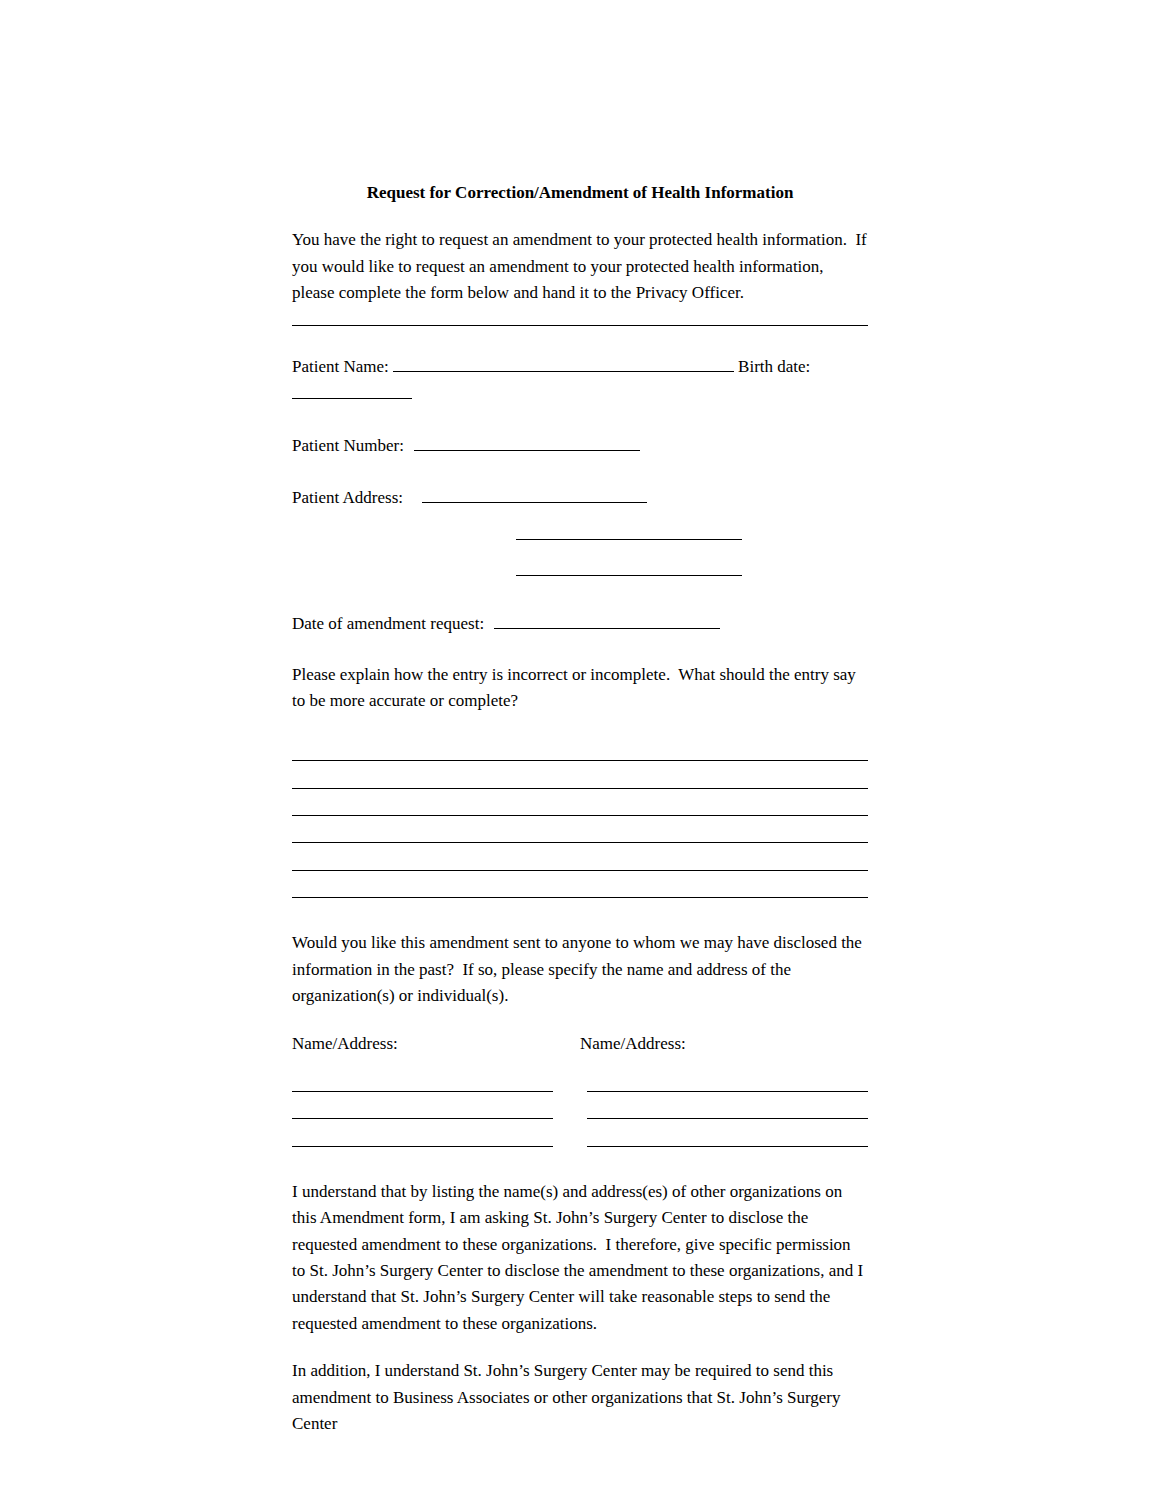Request for Correction/Amendment of Health Information
You have the right to request an amendment to your protected health information. If you would like to request an amendment to your protected health information, please complete the form below and hand it to the Privacy Officer.
Patient Name: Birth date:
Patient Number:
Patient Address:
Date of amendment request:
Please explain how the entry is incorrect or incomplete. What should the entry say to be more accurate or complete?
Would you like this amendment sent to anyone to whom we may have disclosed the information in the past? If so, please specify the name and address of the organization(s) or individual(s).
| Name/Address: | Name/Address: |
I understand that by listing the name(s) and address(es) of other organizations on this Amendment form, I am asking St. John’s Surgery Center to disclose the requested amendment to these organizations. I therefore, give specific permission to St. John’s Surgery Center to disclose the amendment to these organizations, and I understand that St. John’s Surgery Center will take reasonable steps to send the requested amendment to these organizations.
In addition, I understand St. John’s Surgery Center may be required to send this amendment to Business Associates or other organizations that St. John’s Surgery Center